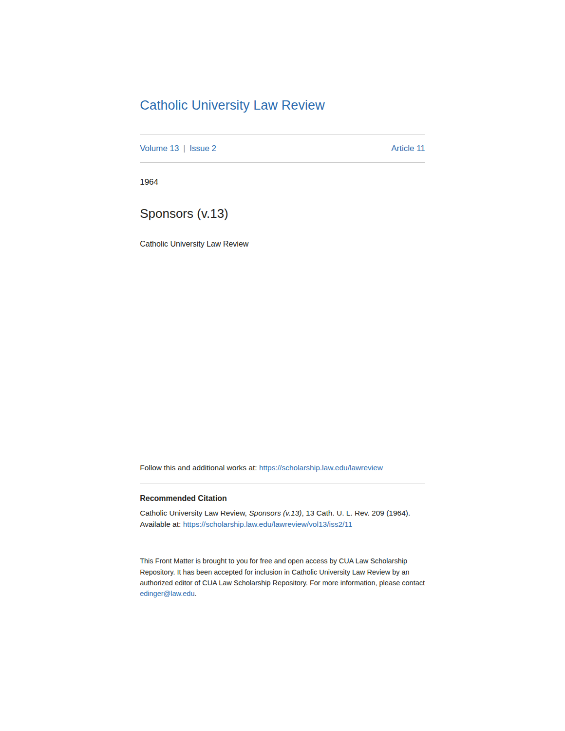Catholic University Law Review
Volume 13|Issue 2
Article 11
1964
Sponsors (v.13)
Catholic University Law Review
Follow this and additional works at: https://scholarship.law.edu/lawreview
Recommended Citation
Catholic University Law Review, Sponsors (v.13), 13 Cath. U. L. Rev. 209 (1964).
Available at: https://scholarship.law.edu/lawreview/vol13/iss2/11
This Front Matter is brought to you for free and open access by CUA Law Scholarship Repository. It has been accepted for inclusion in Catholic University Law Review by an authorized editor of CUA Law Scholarship Repository. For more information, please contact edinger@law.edu.